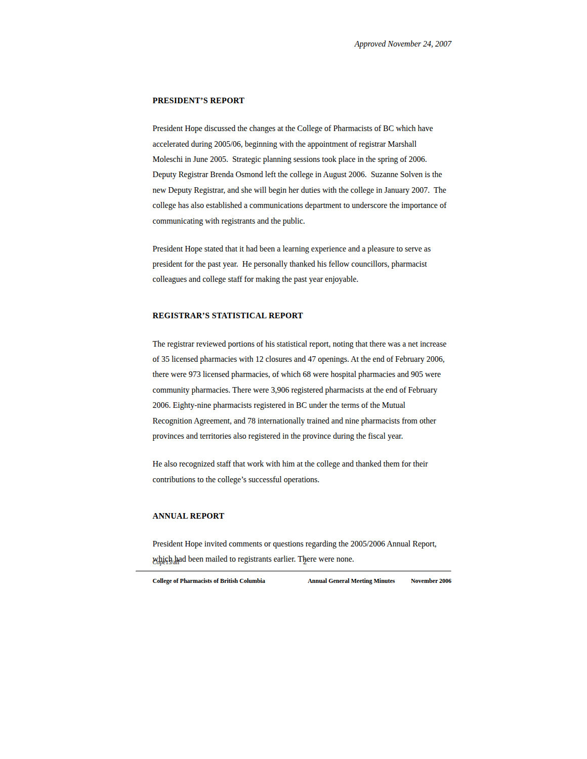Approved November 24, 2007
PRESIDENT’S REPORT
President Hope discussed the changes at the College of Pharmacists of BC which have accelerated during 2005/06, beginning with the appointment of registrar Marshall Moleschi in June 2005. Strategic planning sessions took place in the spring of 2006. Deputy Registrar Brenda Osmond left the college in August 2006. Suzanne Solven is the new Deputy Registrar, and she will begin her duties with the college in January 2007. The college has also established a communications department to underscore the importance of communicating with registrants and the public.
President Hope stated that it had been a learning experience and a pleasure to serve as president for the past year. He personally thanked his fellow councillors, pharmacist colleagues and college staff for making the past year enjoyable.
REGISTRAR’S STATISTICAL REPORT
The registrar reviewed portions of his statistical report, noting that there was a net increase of 35 licensed pharmacies with 12 closures and 47 openings. At the end of February 2006, there were 973 licensed pharmacies, of which 68 were hospital pharmacies and 905 were community pharmacies. There were 3,906 registered pharmacists at the end of February 2006. Eighty-nine pharmacists registered in BC under the terms of the Mutual Recognition Agreement, and 78 internationally trained and nine pharmacists from other provinces and territories also registered in the province during the fiscal year.
He also recognized staff that work with him at the college and thanked them for their contributions to the college’s successful operations.
ANNUAL REPORT
President Hope invited comments or questions regarding the 2005/2006 Annual Report, which had been mailed to registrants earlier. There were none.
Cope15/all 2
College of Pharmacists of British Columbia Annual General Meeting Minutes November 2006